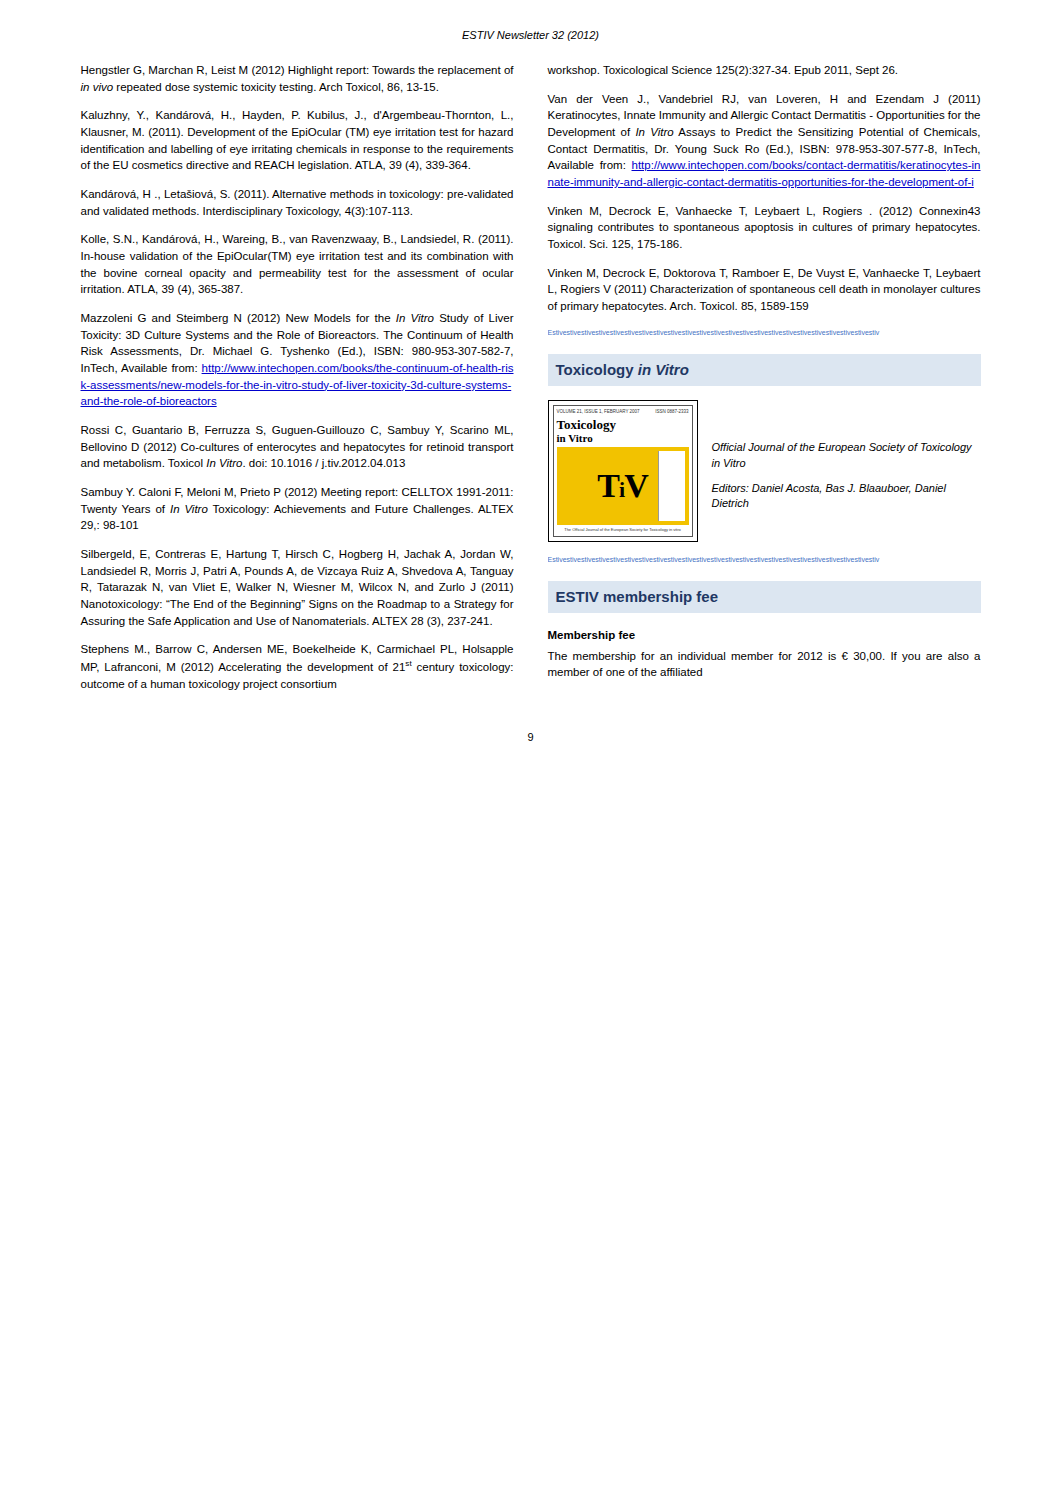ESTIV Newsletter 32 (2012)
Hengstler G, Marchan R, Leist M (2012) Highlight report: Towards the replacement of in vivo repeated dose systemic toxicity testing. Arch Toxicol, 86, 13-15.
Kaluzhny, Y., Kandárová, H., Hayden, P. Kubilus, J., d'Argembeau-Thornton, L., Klausner, M. (2011). Development of the EpiOcular (TM) eye irritation test for hazard identification and labelling of eye irritating chemicals in response to the requirements of the EU cosmetics directive and REACH legislation. ATLA, 39 (4), 339-364.
Kandárová, H ., Letašiová, S. (2011). Alternative methods in toxicology: pre-validated and validated methods. Interdisciplinary Toxicology, 4(3):107-113.
Kolle, S.N., Kandárová, H., Wareing, B., van Ravenzwaay, B., Landsiedel, R. (2011). In-house validation of the EpiOcular(TM) eye irritation test and its combination with the bovine corneal opacity and permeability test for the assessment of ocular irritation. ATLA, 39 (4), 365-387.
Mazzoleni G and Steimberg N (2012) New Models for the In Vitro Study of Liver Toxicity: 3D Culture Systems and the Role of Bioreactors. The Continuum of Health Risk Assessments, Dr. Michael G. Tyshenko (Ed.), ISBN: 980-953-307-582-7, InTech, Available from: http://www.intechopen.com/books/the-continuum-of-health-risk-assessments/new-models-for-the-in-vitro-study-of-liver-toxicity-3d-culture-systems-and-the-role-of-bioreactors
Rossi C, Guantario B, Ferruzza S, Guguen-Guillouzo C, Sambuy Y, Scarino ML, Bellovino D (2012) Co-cultures of enterocytes and hepatocytes for retinoid transport and metabolism. Toxicol In Vitro. doi: 10.1016 / j.tiv.2012.04.013
Sambuy Y. Caloni F, Meloni M, Prieto P (2012) Meeting report: CELLTOX 1991-2011: Twenty Years of In Vitro Toxicology: Achievements and Future Challenges. ALTEX 29,: 98-101
Silbergeld, E, Contreras E, Hartung T, Hirsch C, Hogberg H, Jachak A, Jordan W, Landsiedel R, Morris J, Patri A, Pounds A, de Vizcaya Ruiz A, Shvedova A, Tanguay R, Tatarazak N, van Vliet E, Walker N, Wiesner M, Wilcox N, and Zurlo J (2011) Nanotoxicology: “The End of the Beginning” Signs on the Roadmap to a Strategy for Assuring the Safe Application and Use of Nanomaterials. ALTEX 28 (3), 237-241.
Stephens M., Barrow C, Andersen ME, Boekelheide K, Carmichael PL, Holsapple MP, Lafranconi, M (2012) Accelerating the development of 21st century toxicology: outcome of a human toxicology project consortium
workshop. Toxicological Science 125(2):327-34. Epub 2011, Sept 26.
Van der Veen J., Vandebriel RJ, van Loveren, H and Ezendam J (2011) Keratinocytes, Innate Immunity and Allergic Contact Dermatitis - Opportunities for the Development of In Vitro Assays to Predict the Sensitizing Potential of Chemicals, Contact Dermatitis, Dr. Young Suck Ro (Ed.), ISBN: 978-953-307-577-8, InTech, Available from: http://www.intechopen.com/books/contact-dermatitis/keratinocytes-innate-immunity-and-allergic-contact-dermatitis-opportunities-for-the-development-of-i
Vinken M, Decrock E, Vanhaecke T, Leybaert L, Rogiers . (2012) Connexin43 signaling contributes to spontaneous apoptosis in cultures of primary hepatocytes. Toxicol. Sci. 125, 175-186.
Vinken M, Decrock E, Doktorova T, Ramboer E, De Vuyst E, Vanhaecke T, Leybaert L, Rogiers V (2011) Characterization of spontaneous cell death in monolayer cultures of primary hepatocytes. Arch. Toxicol. 85, 1589-159
Estivestivestivestivestivestivestivestivestivestivestivestivestivestivestivestivestivestivestivestivestivestivestiv
Toxicology in Vitro
VOLUME 21, ISSUE 1, FEBRUARY 2007 ISSN 0887-2333
Toxicology
in Vitro
TiV
The Official Journal of the European Society for Toxicology in vitro
Official Journal of the European Society of Toxicology in Vitro
Editors: Daniel Acosta, Bas J. Blaauboer, Daniel Dietrich
Estivestivestivestivestivestivestivestivestivestivestivestivestivestivestivestivestivestivestivestivestivestivestiv
ESTIV membership fee
Membership fee
The membership for an individual member for 2012 is € 30,00. If you are also a member of one of the affiliated
9